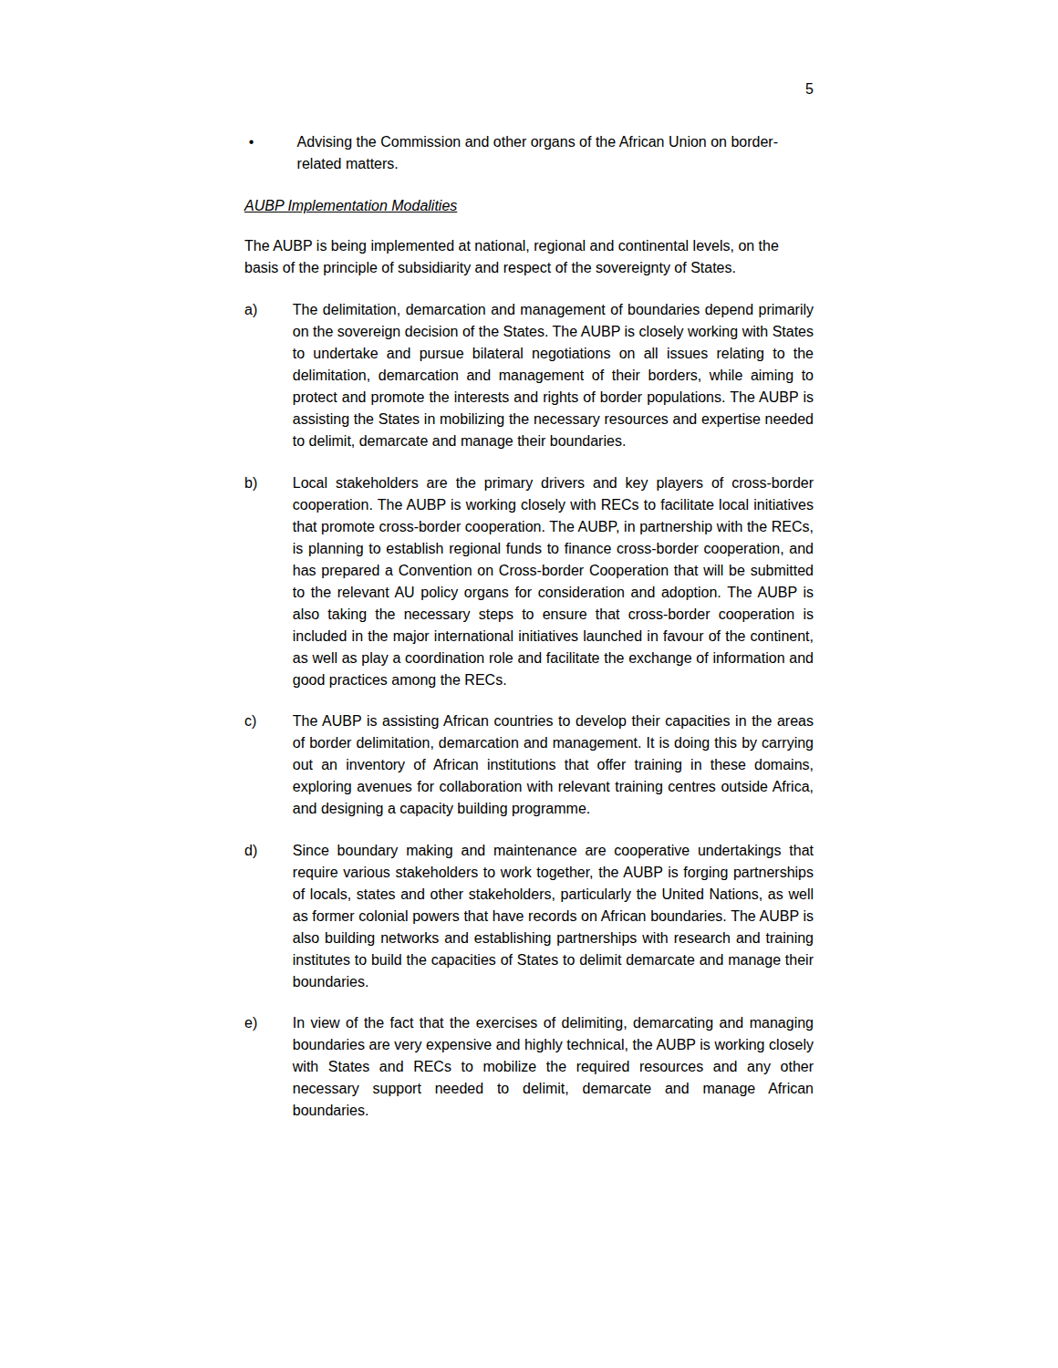5
•
Advising the Commission and other organs of the African Union on border-related matters.
AUBP Implementation Modalities
The AUBP is being implemented at national, regional and continental levels, on the basis of the principle of subsidiarity and respect of the sovereignty of States.
a)
The delimitation, demarcation and management of boundaries depend primarily on the sovereign decision of the States. The AUBP is closely working with States to undertake and pursue bilateral negotiations on all issues relating to the delimitation, demarcation and management of their borders, while aiming to protect and promote the interests and rights of border populations. The AUBP is assisting the States in mobilizing the necessary resources and expertise needed to delimit, demarcate and manage their boundaries.
b)
Local stakeholders are the primary drivers and key players of cross-border cooperation. The AUBP is working closely with RECs to facilitate local initiatives that promote cross-border cooperation. The AUBP, in partnership with the RECs, is planning to establish regional funds to finance cross-border cooperation, and has prepared a Convention on Cross-border Cooperation that will be submitted to the relevant AU policy organs for consideration and adoption. The AUBP is also taking the necessary steps to ensure that cross-border cooperation is included in the major international initiatives launched in favour of the continent, as well as play a coordination role and facilitate the exchange of information and good practices among the RECs.
c)
The AUBP is assisting African countries to develop their capacities in the areas of border delimitation, demarcation and management. It is doing this by carrying out an inventory of African institutions that offer training in these domains, exploring avenues for collaboration with relevant training centres outside Africa, and designing a capacity building programme.
d)
Since boundary making and maintenance are cooperative undertakings that require various stakeholders to work together, the AUBP is forging partnerships of locals, states and other stakeholders, particularly the United Nations, as well as former colonial powers that have records on African boundaries. The AUBP is also building networks and establishing partnerships with research and training institutes to build the capacities of States to delimit demarcate and manage their boundaries.
e)
In view of the fact that the exercises of delimiting, demarcating and managing boundaries are very expensive and highly technical, the AUBP is working closely with States and RECs to mobilize the required resources and any other necessary support needed to delimit, demarcate and manage African boundaries.